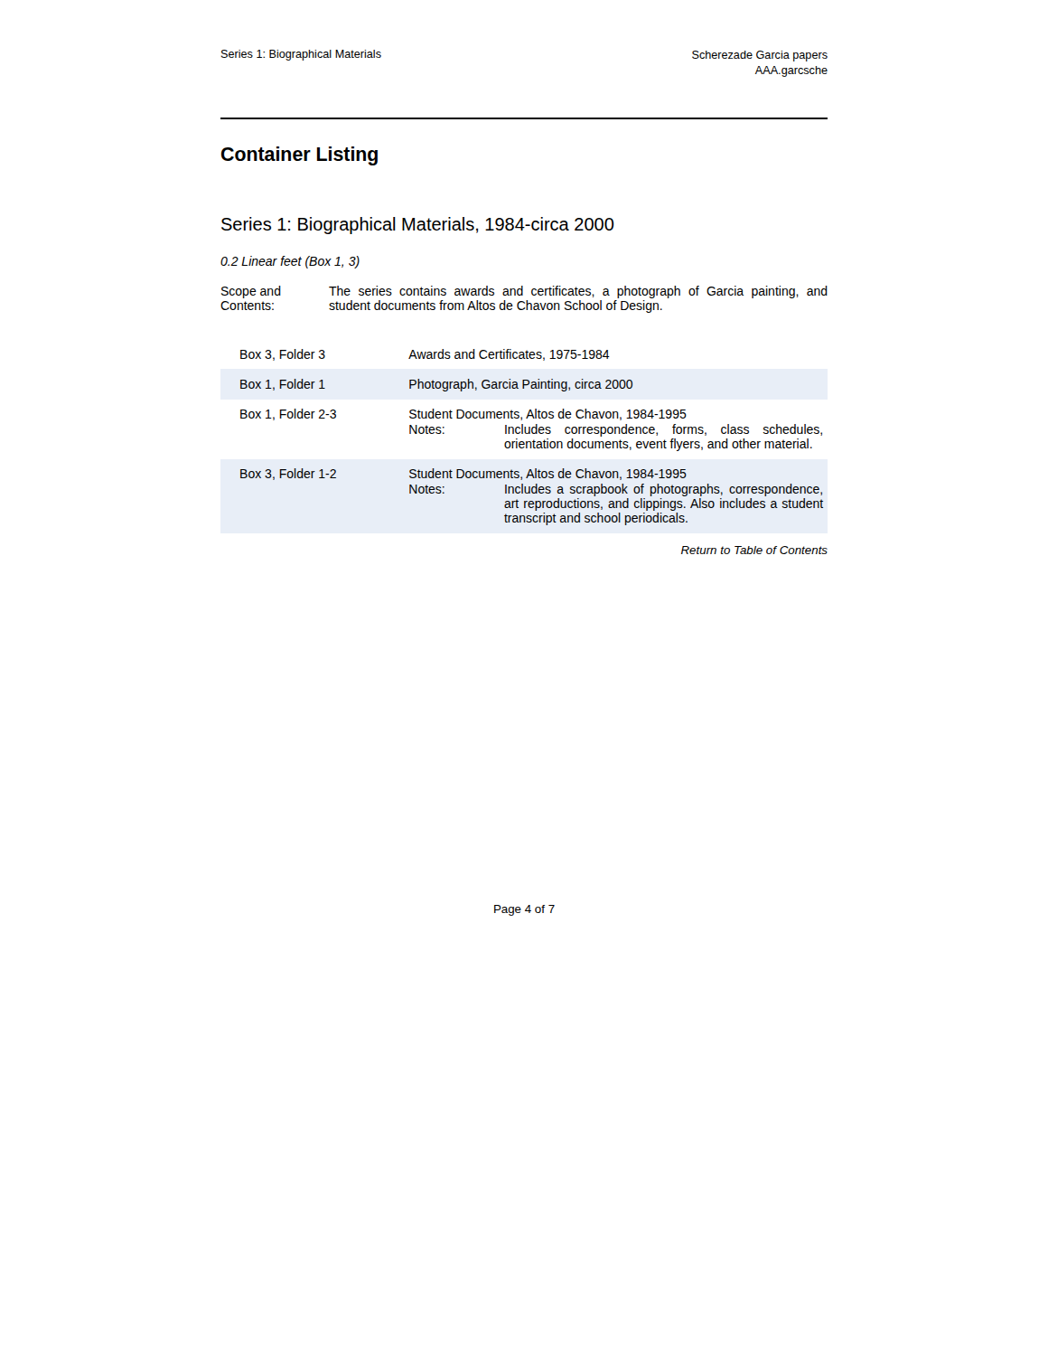Series 1: Biographical Materials
Scherezade Garcia papers
AAA.garcsche
Container Listing
Series 1: Biographical Materials, 1984-circa 2000
0.2 Linear feet (Box 1, 3)
| Scope and Contents: | The series contains awards and certificates, a photograph of Garcia painting, and student documents from Altos de Chavon School of Design. |
| Box 3, Folder 3 | Awards and Certificates, 1975-1984 |
| Box 1, Folder 1 | Photograph, Garcia Painting, circa 2000 |
| Box 1, Folder 2-3 | Student Documents, Altos de Chavon, 1984-1995 Notes: Includes correspondence, forms, class schedules, orientation documents, event flyers, and other material. |
| Box 3, Folder 1-2 | Student Documents, Altos de Chavon, 1984-1995 Notes: Includes a scrapbook of photographs, correspondence, art reproductions, and clippings. Also includes a student transcript and school periodicals. |
Return to Table of Contents
Page 4 of 7